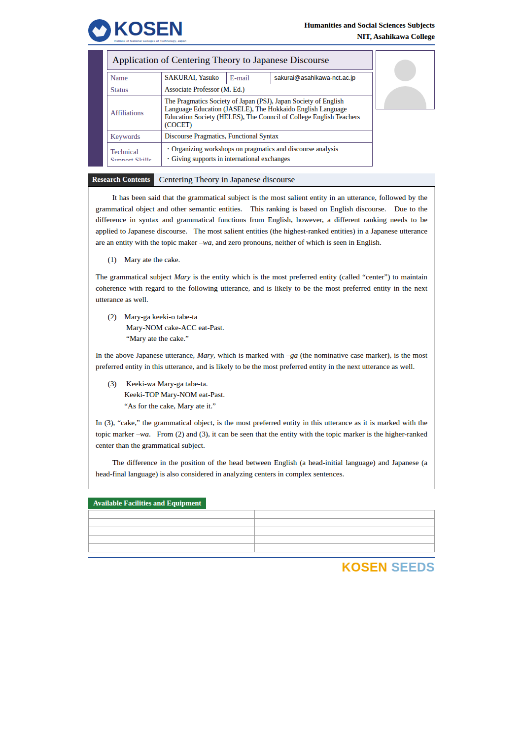KOSEN
Institute of National Colleges of Technology, Japan
Humanities and Social Sciences Subjects
NIT, Asahikawa College
Application of Centering Theory to Japanese Discourse
| Name | SAKURAI, Yasuko | E-mail | sakurai@asahikawa-nct.ac.jp |
| Status | Associate Professor (M. Ed.) |
| Affiliations | The Pragmatics Society of Japan (PSJ), Japan Society of English Language Education (JASELE), The Hokkaido English Language Education Society (HELES), The Council of College English Teachers (COCET) |
| Keywords | Discourse Pragmatics, Functional Syntax |
| Technical Support Skills | ・Organizing workshops on pragmatics and discourse analysis ・Giving supports in international exchanges |
Research Contents
Centering Theory in Japanese discourse
It has been said that the grammatical subject is the most salient entity in an utterance, followed by the grammatical object and other semantic entities. This ranking is based on English discourse. Due to the difference in syntax and grammatical functions from English, however, a different ranking needs to be applied to Japanese discourse. The most salient entities (the highest-ranked entities) in a Japanese utterance are an entity with the topic maker –wa, and zero pronouns, neither of which is seen in English.
(1)
Mary ate the cake.
The grammatical subject Mary is the entity which is the most preferred entity (called “center”) to maintain coherence with regard to the following utterance, and is likely to be the most preferred entity in the next utterance as well.
(2)
Mary-ga keeki-o tabe-ta
Mary-NOM cake-ACC eat-Past.
“Mary ate the cake.”
In the above Japanese utterance, Mary, which is marked with –ga (the nominative case marker), is the most preferred entity in this utterance, and is likely to be the most preferred entity in the next utterance as well.
(3)
Keeki-wa Mary-ga tabe-ta.
Keeki-TOP Mary-NOM eat-Past.
“As for the cake, Mary ate it.”
In (3), “cake,” the grammatical object, is the most preferred entity in this utterance as it is marked with the topic marker –wa. From (2) and (3), it can be seen that the entity with the topic marker is the higher-ranked center than the grammatical subject.
The difference in the position of the head between English (a head-initial language) and Japanese (a head-final language) is also considered in analyzing centers in complex sentences.
Available Facilities and Equipment
KOSEN SEEDS